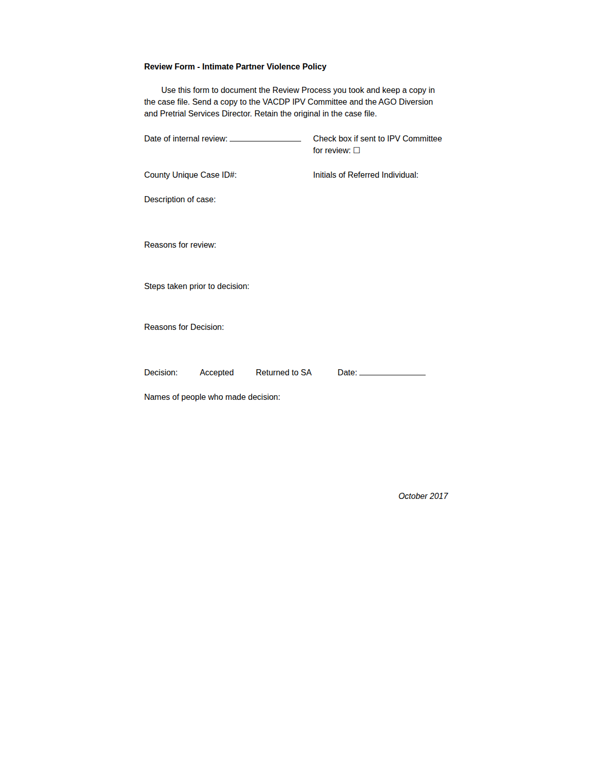Review Form - Intimate Partner Violence Policy
Use this form to document the Review Process you took and keep a copy in the case file. Send a copy to the VACDP IPV Committee and the AGO Diversion and Pretrial Services Director. Retain the original in the case file.
Date of internal review:
Check box if sent to IPV Committee for review: ☐
County Unique Case ID#:
Initials of Referred Individual:
Description of case:
Reasons for review:
Steps taken prior to decision:
Reasons for Decision:
Decision: Accepted Returned to SA
Date:
Names of people who made decision:
October 2017